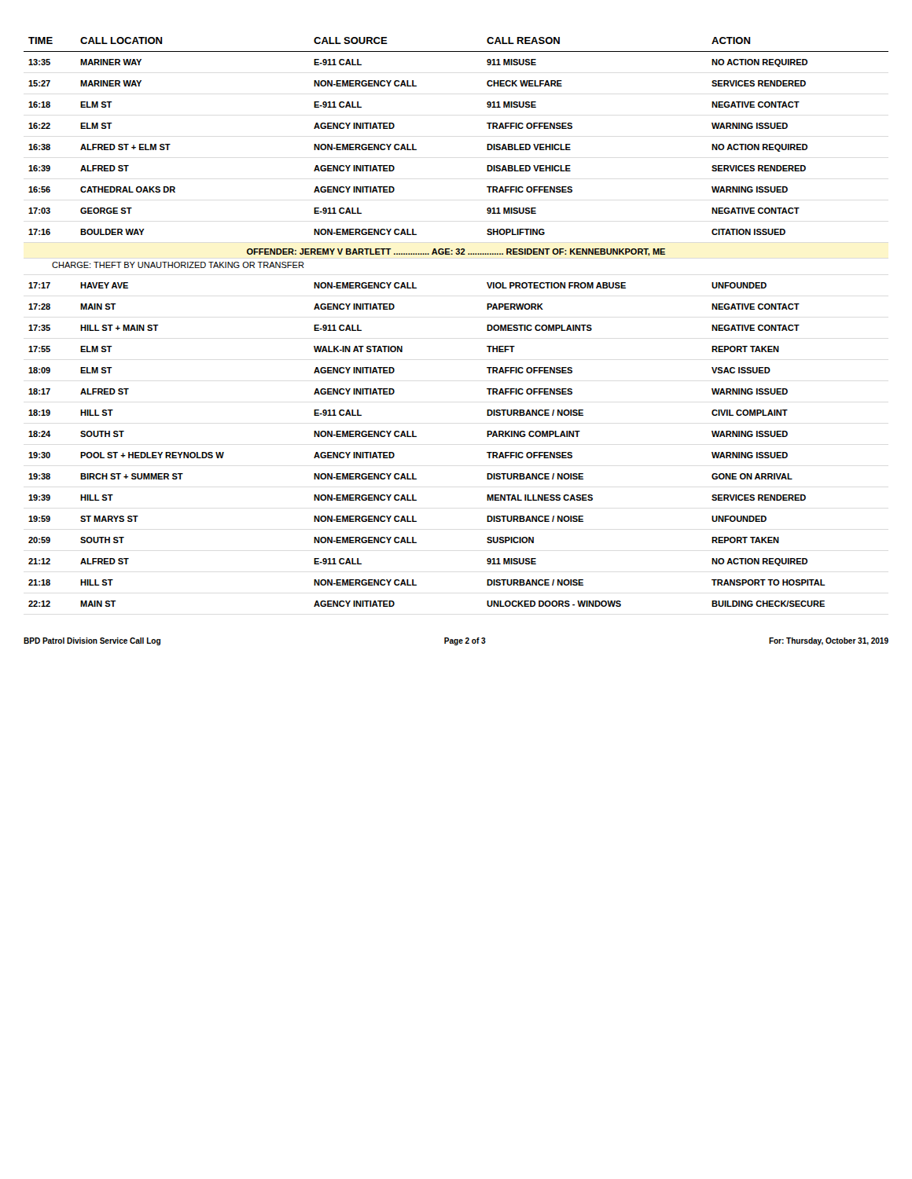| TIME | CALL LOCATION | CALL SOURCE | CALL REASON | ACTION |
| --- | --- | --- | --- | --- |
| 13:35 | MARINER WAY | E-911 CALL | 911 MISUSE | NO ACTION REQUIRED |
| 15:27 | MARINER WAY | NON-EMERGENCY CALL | CHECK WELFARE | SERVICES RENDERED |
| 16:18 | ELM ST | E-911 CALL | 911 MISUSE | NEGATIVE CONTACT |
| 16:22 | ELM ST | AGENCY INITIATED | TRAFFIC OFFENSES | WARNING ISSUED |
| 16:38 | ALFRED ST + ELM ST | NON-EMERGENCY CALL | DISABLED VEHICLE | NO ACTION REQUIRED |
| 16:39 | ALFRED ST | AGENCY INITIATED | DISABLED VEHICLE | SERVICES RENDERED |
| 16:56 | CATHEDRAL OAKS DR | AGENCY INITIATED | TRAFFIC OFFENSES | WARNING ISSUED |
| 17:03 | GEORGE ST | E-911 CALL | 911 MISUSE | NEGATIVE CONTACT |
| 17:16 | BOULDER WAY | NON-EMERGENCY CALL | SHOPLIFTING | CITATION ISSUED |
| OFFENDER: JEREMY V BARTLETT ............... AGE: 32 ............... RESIDENT OF: KENNEBUNKPORT, ME |
| CHARGE: THEFT BY UNAUTHORIZED TAKING OR TRANSFER |
| 17:17 | HAVEY AVE | NON-EMERGENCY CALL | VIOL PROTECTION FROM ABUSE | UNFOUNDED |
| 17:28 | MAIN ST | AGENCY INITIATED | PAPERWORK | NEGATIVE CONTACT |
| 17:35 | HILL ST + MAIN ST | E-911 CALL | DOMESTIC COMPLAINTS | NEGATIVE CONTACT |
| 17:55 | ELM ST | WALK-IN AT STATION | THEFT | REPORT TAKEN |
| 18:09 | ELM ST | AGENCY INITIATED | TRAFFIC OFFENSES | VSAC ISSUED |
| 18:17 | ALFRED ST | AGENCY INITIATED | TRAFFIC OFFENSES | WARNING ISSUED |
| 18:19 | HILL ST | E-911 CALL | DISTURBANCE / NOISE | CIVIL COMPLAINT |
| 18:24 | SOUTH ST | NON-EMERGENCY CALL | PARKING COMPLAINT | WARNING ISSUED |
| 19:30 | POOL ST + HEDLEY REYNOLDS W | AGENCY INITIATED | TRAFFIC OFFENSES | WARNING ISSUED |
| 19:38 | BIRCH ST + SUMMER ST | NON-EMERGENCY CALL | DISTURBANCE / NOISE | GONE ON ARRIVAL |
| 19:39 | HILL ST | NON-EMERGENCY CALL | MENTAL ILLNESS CASES | SERVICES RENDERED |
| 19:59 | ST MARYS ST | NON-EMERGENCY CALL | DISTURBANCE / NOISE | UNFOUNDED |
| 20:59 | SOUTH ST | NON-EMERGENCY CALL | SUSPICION | REPORT TAKEN |
| 21:12 | ALFRED ST | E-911 CALL | 911 MISUSE | NO ACTION REQUIRED |
| 21:18 | HILL ST | NON-EMERGENCY CALL | DISTURBANCE / NOISE | TRANSPORT TO HOSPITAL |
| 22:12 | MAIN ST | AGENCY INITIATED | UNLOCKED DOORS - WINDOWS | BUILDING CHECK/SECURE |
BPD Patrol Division Service Call Log
Page 2 of 3
For: Thursday, October 31, 2019